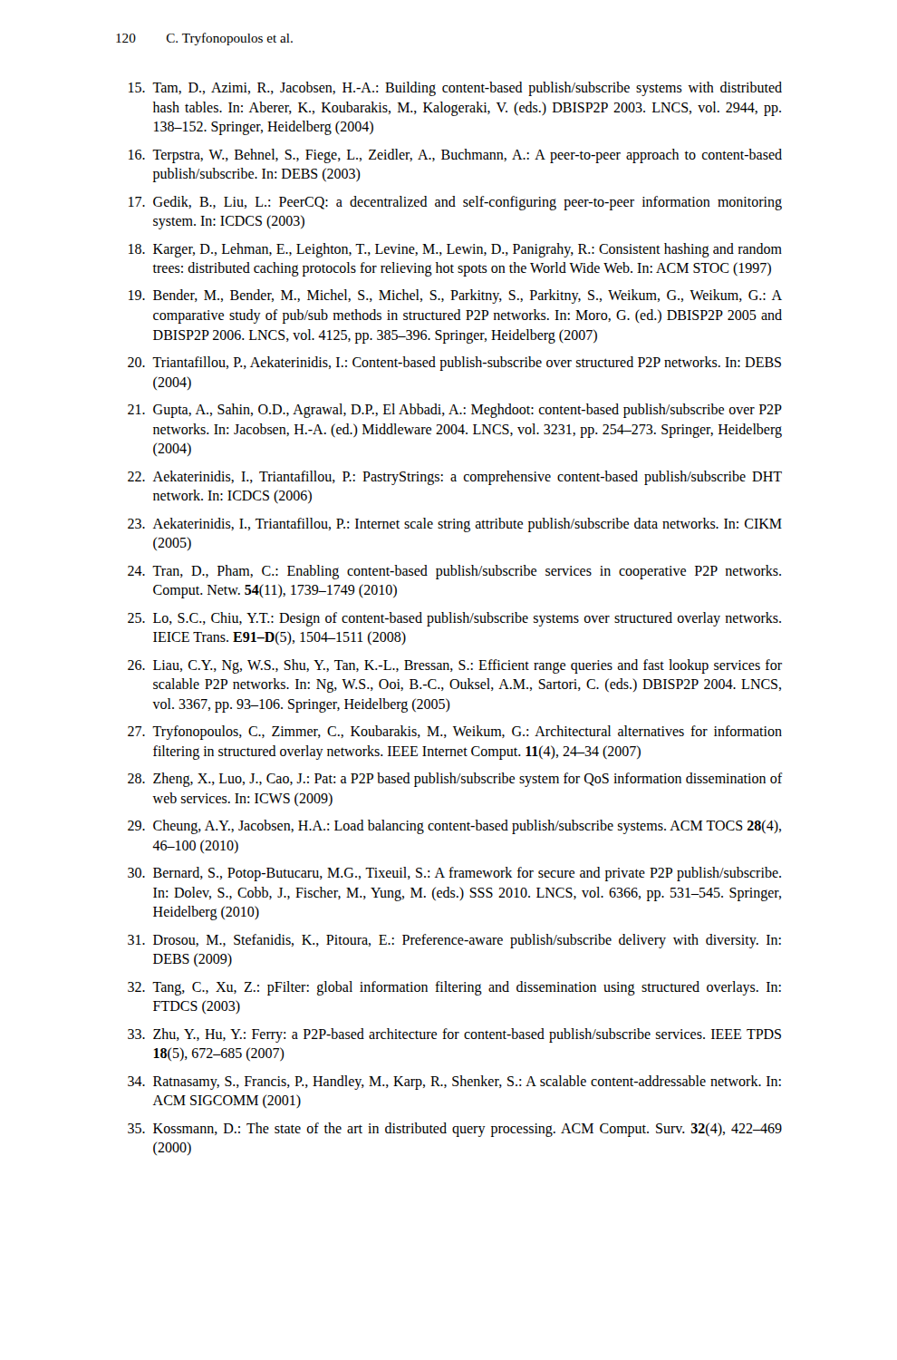120 C. Tryfonopoulos et al.
15. Tam, D., Azimi, R., Jacobsen, H.-A.: Building content-based publish/subscribe systems with distributed hash tables. In: Aberer, K., Koubarakis, M., Kalogeraki, V. (eds.) DBISP2P 2003. LNCS, vol. 2944, pp. 138–152. Springer, Heidelberg (2004)
16. Terpstra, W., Behnel, S., Fiege, L., Zeidler, A., Buchmann, A.: A peer-to-peer approach to content-based publish/subscribe. In: DEBS (2003)
17. Gedik, B., Liu, L.: PeerCQ: a decentralized and self-configuring peer-to-peer information monitoring system. In: ICDCS (2003)
18. Karger, D., Lehman, E., Leighton, T., Levine, M., Lewin, D., Panigrahy, R.: Consistent hashing and random trees: distributed caching protocols for relieving hot spots on the World Wide Web. In: ACM STOC (1997)
19. Bender, M., Bender, M., Michel, S., Michel, S., Parkitny, S., Parkitny, S., Weikum, G., Weikum, G.: A comparative study of pub/sub methods in structured P2P networks. In: Moro, G. (ed.) DBISP2P 2005 and DBISP2P 2006. LNCS, vol. 4125, pp. 385–396. Springer, Heidelberg (2007)
20. Triantafillou, P., Aekaterinidis, I.: Content-based publish-subscribe over structured P2P networks. In: DEBS (2004)
21. Gupta, A., Sahin, O.D., Agrawal, D.P., El Abbadi, A.: Meghdoot: content-based publish/subscribe over P2P networks. In: Jacobsen, H.-A. (ed.) Middleware 2004. LNCS, vol. 3231, pp. 254–273. Springer, Heidelberg (2004)
22. Aekaterinidis, I., Triantafillou, P.: PastryStrings: a comprehensive content-based publish/subscribe DHT network. In: ICDCS (2006)
23. Aekaterinidis, I., Triantafillou, P.: Internet scale string attribute publish/subscribe data networks. In: CIKM (2005)
24. Tran, D., Pham, C.: Enabling content-based publish/subscribe services in cooperative P2P networks. Comput. Netw. 54(11), 1739–1749 (2010)
25. Lo, S.C., Chiu, Y.T.: Design of content-based publish/subscribe systems over structured overlay networks. IEICE Trans. E91–D(5), 1504–1511 (2008)
26. Liau, C.Y., Ng, W.S., Shu, Y., Tan, K.-L., Bressan, S.: Efficient range queries and fast lookup services for scalable P2P networks. In: Ng, W.S., Ooi, B.-C., Ouksel, A.M., Sartori, C. (eds.) DBISP2P 2004. LNCS, vol. 3367, pp. 93–106. Springer, Heidelberg (2005)
27. Tryfonopoulos, C., Zimmer, C., Koubarakis, M., Weikum, G.: Architectural alternatives for information filtering in structured overlay networks. IEEE Internet Comput. 11(4), 24–34 (2007)
28. Zheng, X., Luo, J., Cao, J.: Pat: a P2P based publish/subscribe system for QoS information dissemination of web services. In: ICWS (2009)
29. Cheung, A.Y., Jacobsen, H.A.: Load balancing content-based publish/subscribe systems. ACM TOCS 28(4), 46–100 (2010)
30. Bernard, S., Potop-Butucaru, M.G., Tixeuil, S.: A framework for secure and private P2P publish/subscribe. In: Dolev, S., Cobb, J., Fischer, M., Yung, M. (eds.) SSS 2010. LNCS, vol. 6366, pp. 531–545. Springer, Heidelberg (2010)
31. Drosou, M., Stefanidis, K., Pitoura, E.: Preference-aware publish/subscribe delivery with diversity. In: DEBS (2009)
32. Tang, C., Xu, Z.: pFilter: global information filtering and dissemination using structured overlays. In: FTDCS (2003)
33. Zhu, Y., Hu, Y.: Ferry: a P2P-based architecture for content-based publish/subscribe services. IEEE TPDS 18(5), 672–685 (2007)
34. Ratnasamy, S., Francis, P., Handley, M., Karp, R., Shenker, S.: A scalable content-addressable network. In: ACM SIGCOMM (2001)
35. Kossmann, D.: The state of the art in distributed query processing. ACM Comput. Surv. 32(4), 422–469 (2000)